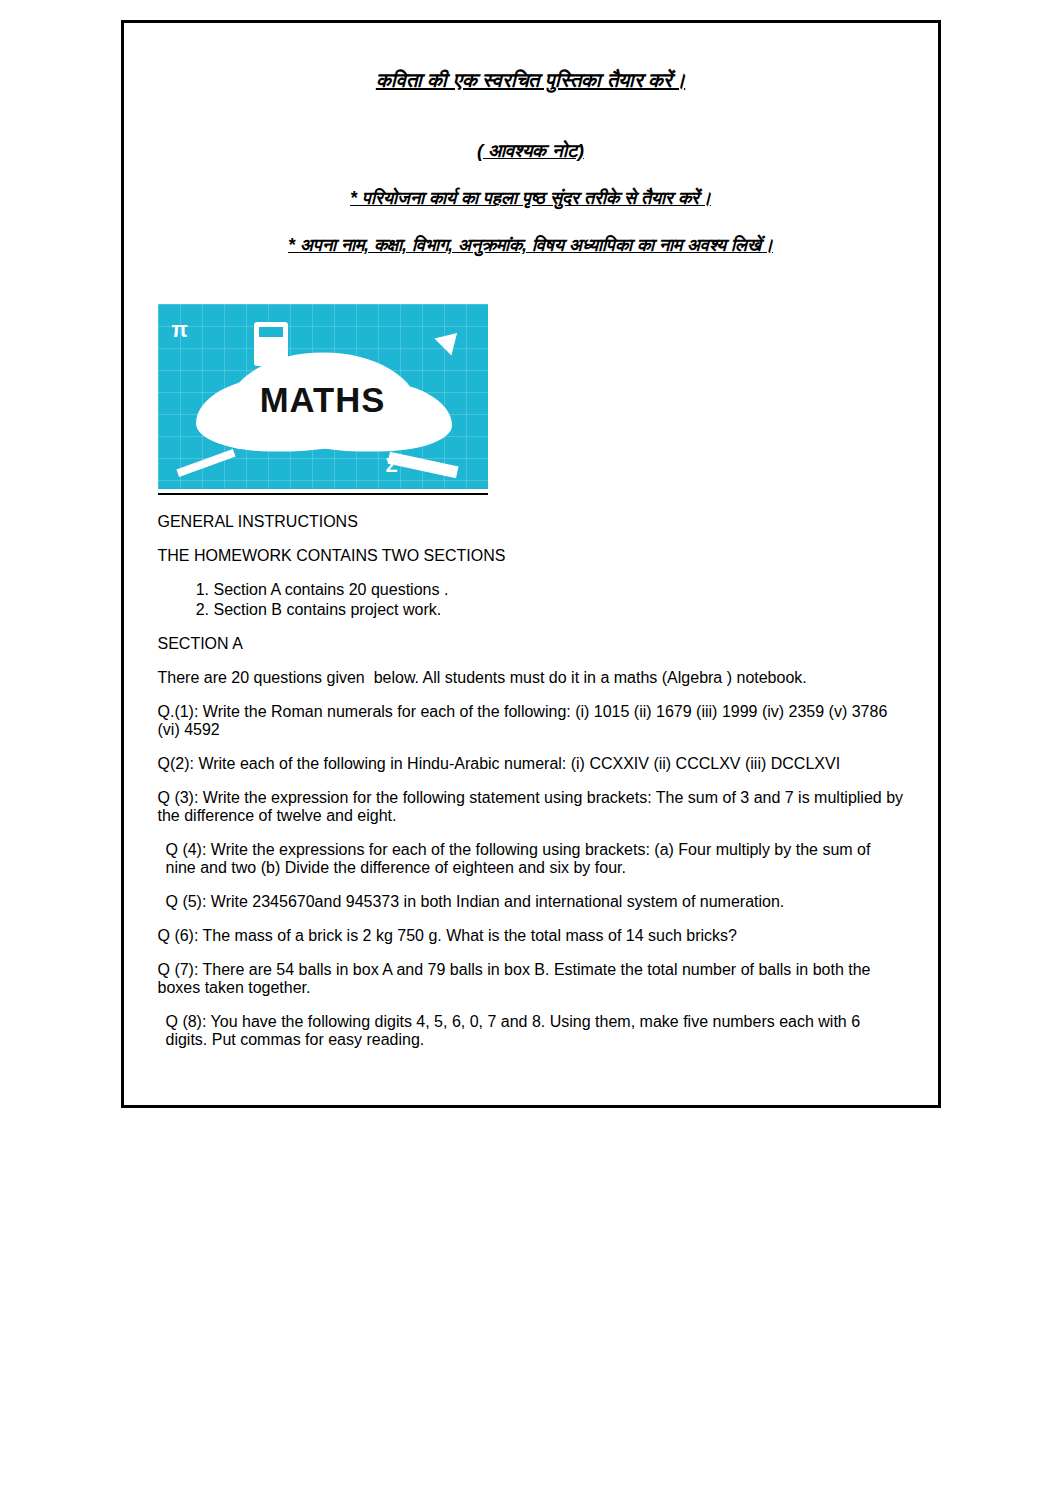कविता की एक स्वरचित पुस्तिका तैयार करें।
( आवश्यक नोट)
* परियोजना कार्य का पहला पृष्ठ सुंदर तरीके से तैयार करें।
* अपना नाम, कक्षा, विभाग, अनुक्रमांक, विषय अध्यापिका का नाम अवश्य लिखें।
π
MATHS
Σ
GENERAL INSTRUCTIONS
THE HOMEWORK CONTAINS TWO SECTIONS
Section A contains 20 questions .
Section B contains project work.
SECTION A
There are 20 questions given below. All students must do it in a maths (Algebra ) notebook.
Q.(1): Write the Roman numerals for each of the following: (i) 1015 (ii) 1679 (iii) 1999 (iv) 2359 (v) 3786 (vi) 4592
Q(2): Write each of the following in Hindu-Arabic numeral: (i) CCXXIV (ii) CCCLXV (iii) DCCLXVI
Q (3): Write the expression for the following statement using brackets: The sum of 3 and 7 is multiplied by the difference of twelve and eight.
Q (4): Write the expressions for each of the following using brackets: (a) Four multiply by the sum of nine and two (b) Divide the difference of eighteen and six by four.
Q (5): Write 2345670and 945373 in both Indian and international system of numeration.
Q (6): The mass of a brick is 2 kg 750 g. What is the total mass of 14 such bricks?
Q (7): There are 54 balls in box A and 79 balls in box B. Estimate the total number of balls in both the boxes taken together.
Q (8): You have the following digits 4, 5, 6, 0, 7 and 8. Using them, make five numbers each with 6 digits. Put commas for easy reading.